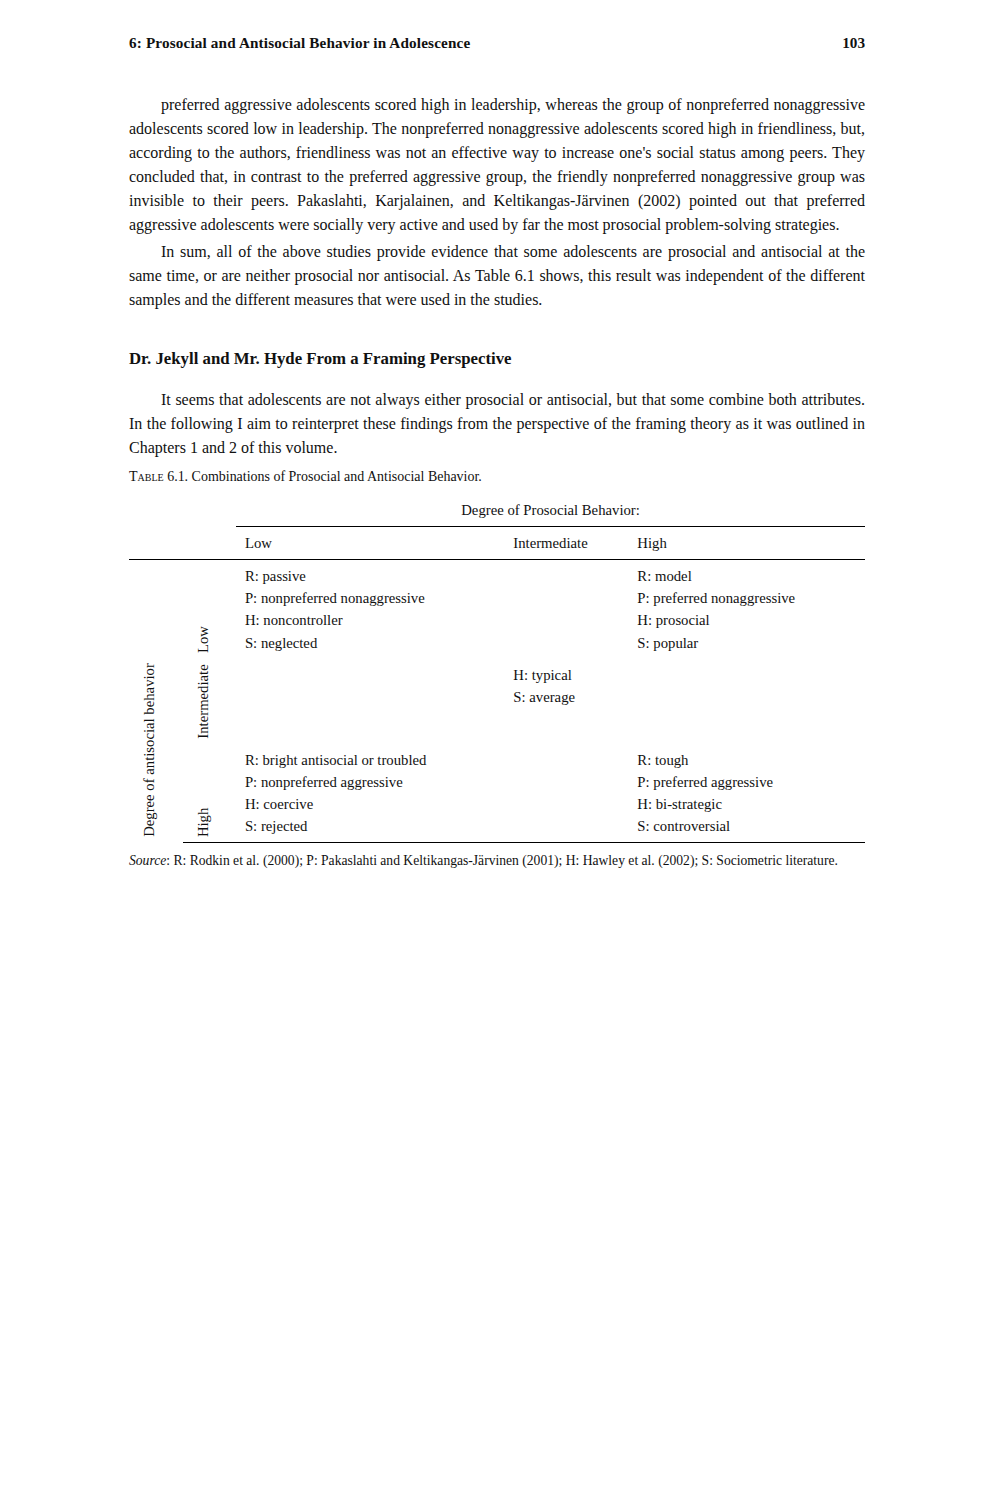6: Prosocial and Antisocial Behavior in Adolescence 103
preferred aggressive adolescents scored high in leadership, whereas the group of nonpreferred nonaggressive adolescents scored low in leadership. The nonpreferred nonaggressive adolescents scored high in friendliness, but, according to the authors, friendliness was not an effective way to increase one's social status among peers. They concluded that, in contrast to the preferred aggressive group, the friendly nonpreferred nonaggressive group was invisible to their peers. Pakaslahti, Karjalainen, and Keltikangas-Järvinen (2002) pointed out that preferred aggressive adolescents were socially very active and used by far the most prosocial problem-solving strategies.
In sum, all of the above studies provide evidence that some adolescents are prosocial and antisocial at the same time, or are neither prosocial nor antisocial. As Table 6.1 shows, this result was independent of the different samples and the different measures that were used in the studies.
Dr. Jekyll and Mr. Hyde From a Framing Perspective
It seems that adolescents are not always either prosocial or antisocial, but that some combine both attributes. In the following I aim to reinterpret these findings from the perspective of the framing theory as it was outlined in Chapters 1 and 2 of this volume.
Table 6.1. Combinations of Prosocial and Antisocial Behavior.
| | | Degree of Prosocial Behavior: |
| --- | --- | --- |
| | | Low | Intermediate | High |
| Degree of antisocial behavior | Low | R: passive P: nonpreferred nonaggressive H: noncontroller S: neglected | | R: model P: preferred nonaggressive H: prosocial S: popular |
| Intermediate | | H: typical S: average | |
| High | R: bright antisocial or troubled P: nonpreferred aggressive H: coercive S: rejected | | R: tough P: preferred aggressive H: bi-strategic S: controversial |
Source: R: Rodkin et al. (2000); P: Pakaslahti and Keltikangas-Järvinen (2001); H: Hawley et al. (2002); S: Sociometric literature.